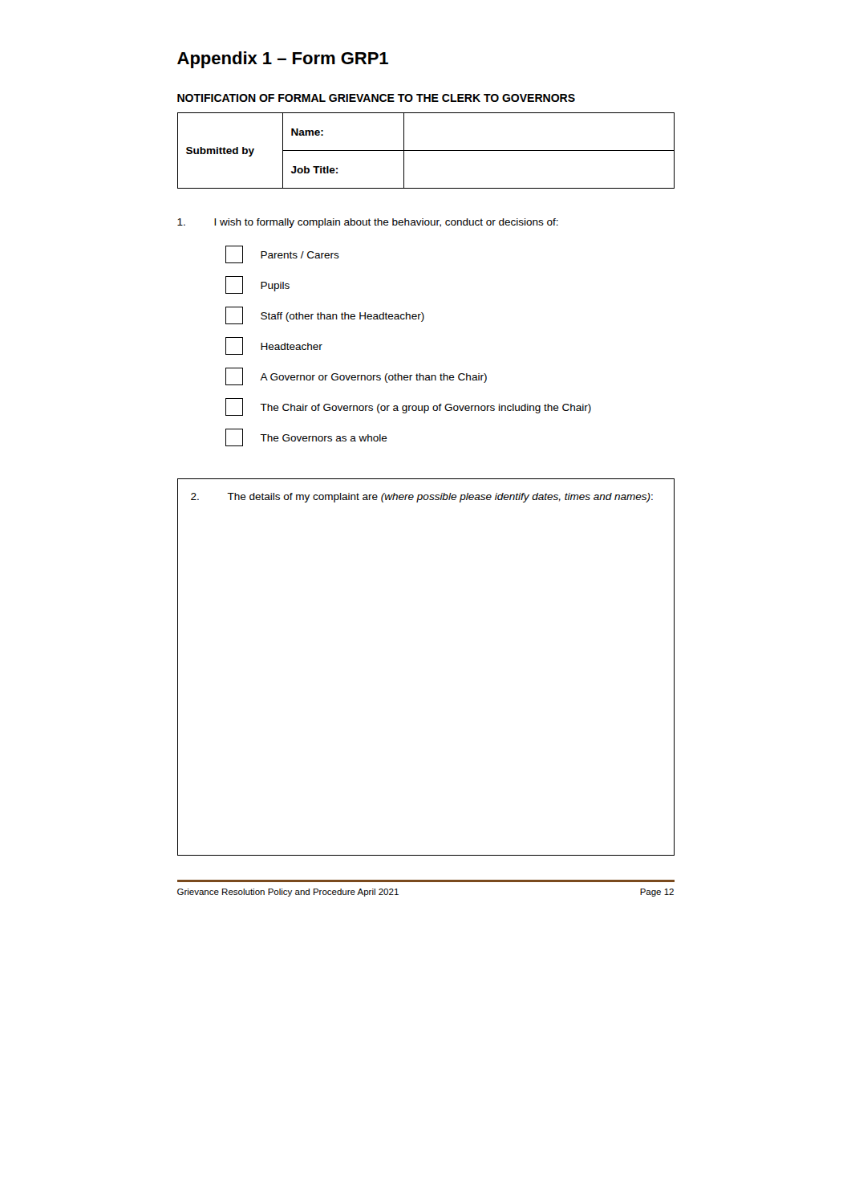Appendix 1 – Form GRP1
NOTIFICATION OF FORMAL GRIEVANCE TO THE CLERK TO GOVERNORS
| Submitted by | Name: | |
| Job Title: | |
1. I wish to formally complain about the behaviour, conduct or decisions of:
Parents / Carers
Pupils
Staff (other than the Headteacher)
Headteacher
A Governor or Governors (other than the Chair)
The Chair of Governors (or a group of Governors including the Chair)
The Governors as a whole
2. The details of my complaint are (where possible please identify dates, times and names):
Grievance Resolution Policy and Procedure April 2021 Page 12